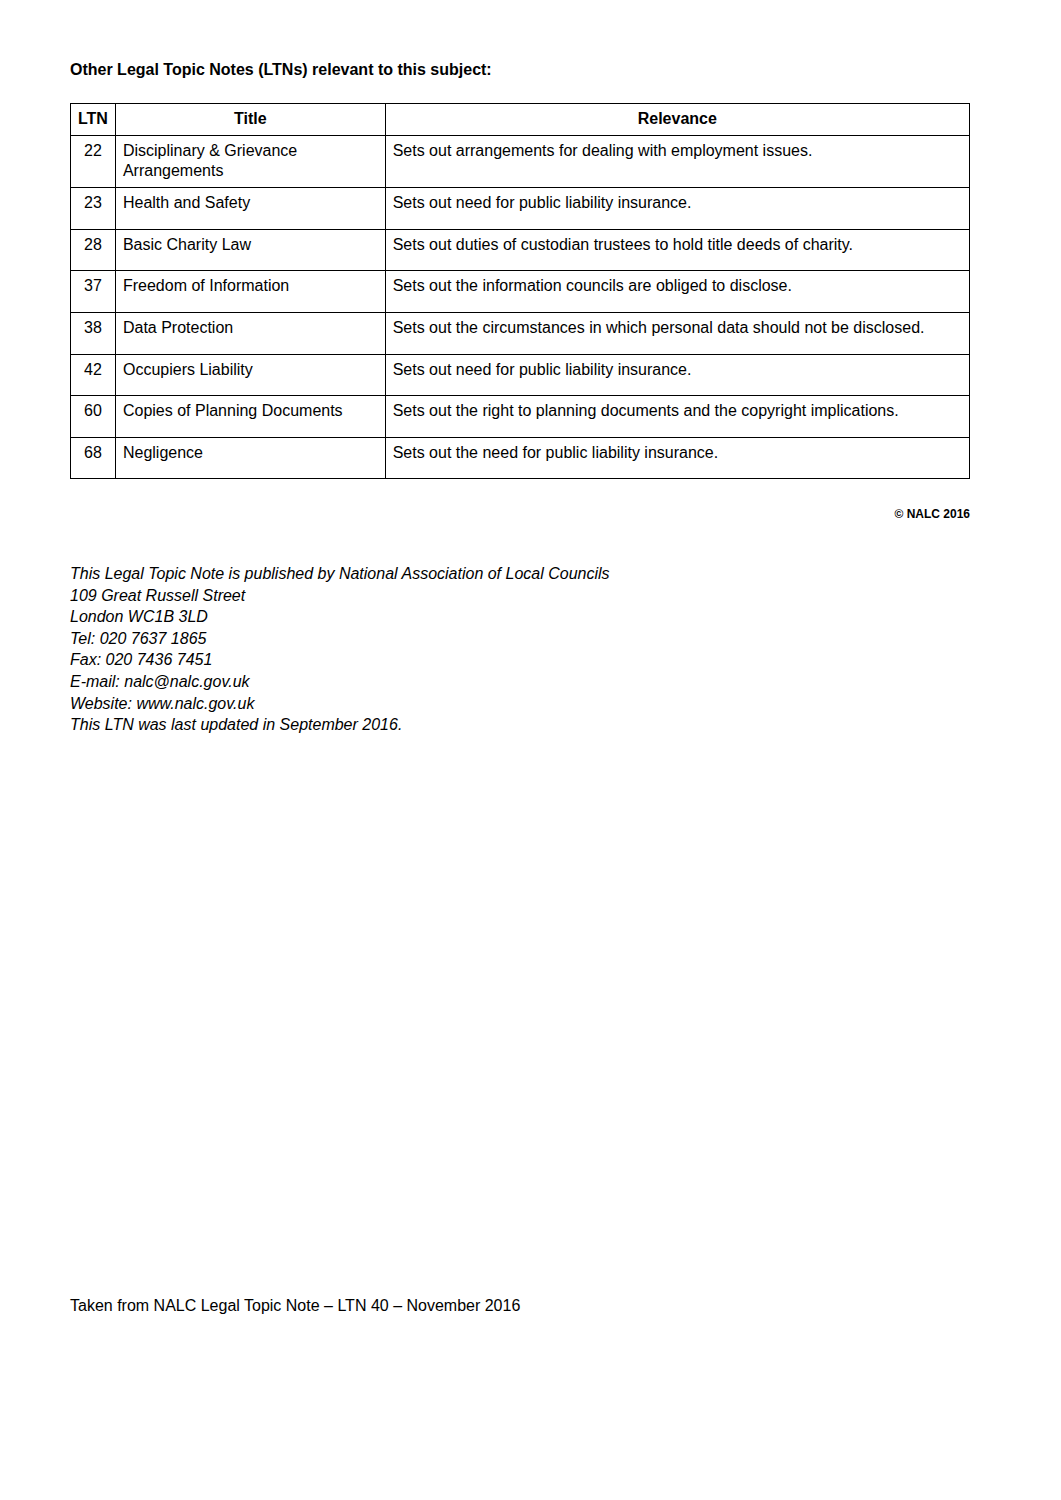Other Legal Topic Notes (LTNs) relevant to this subject:
| LTN | Title | Relevance |
| --- | --- | --- |
| 22 | Disciplinary & Grievance Arrangements | Sets out arrangements for dealing with employment issues. |
| 23 | Health and Safety | Sets out need for public liability insurance. |
| 28 | Basic Charity Law | Sets out duties of custodian trustees to hold title deeds of charity. |
| 37 | Freedom of Information | Sets out the information councils are obliged to disclose. |
| 38 | Data Protection | Sets out the circumstances in which personal data should not be disclosed. |
| 42 | Occupiers Liability | Sets out need for public liability insurance. |
| 60 | Copies of Planning Documents | Sets out the right to planning documents and the copyright implications. |
| 68 | Negligence | Sets out the need for public liability insurance. |
© NALC 2016
This Legal Topic Note is published by National Association of Local Councils
109 Great Russell Street
London WC1B 3LD
Tel: 020 7637 1865
Fax: 020 7436 7451
E-mail: nalc@nalc.gov.uk
Website: www.nalc.gov.uk
This LTN was last updated in September 2016.
Taken from NALC Legal Topic Note – LTN 40 – November 2016